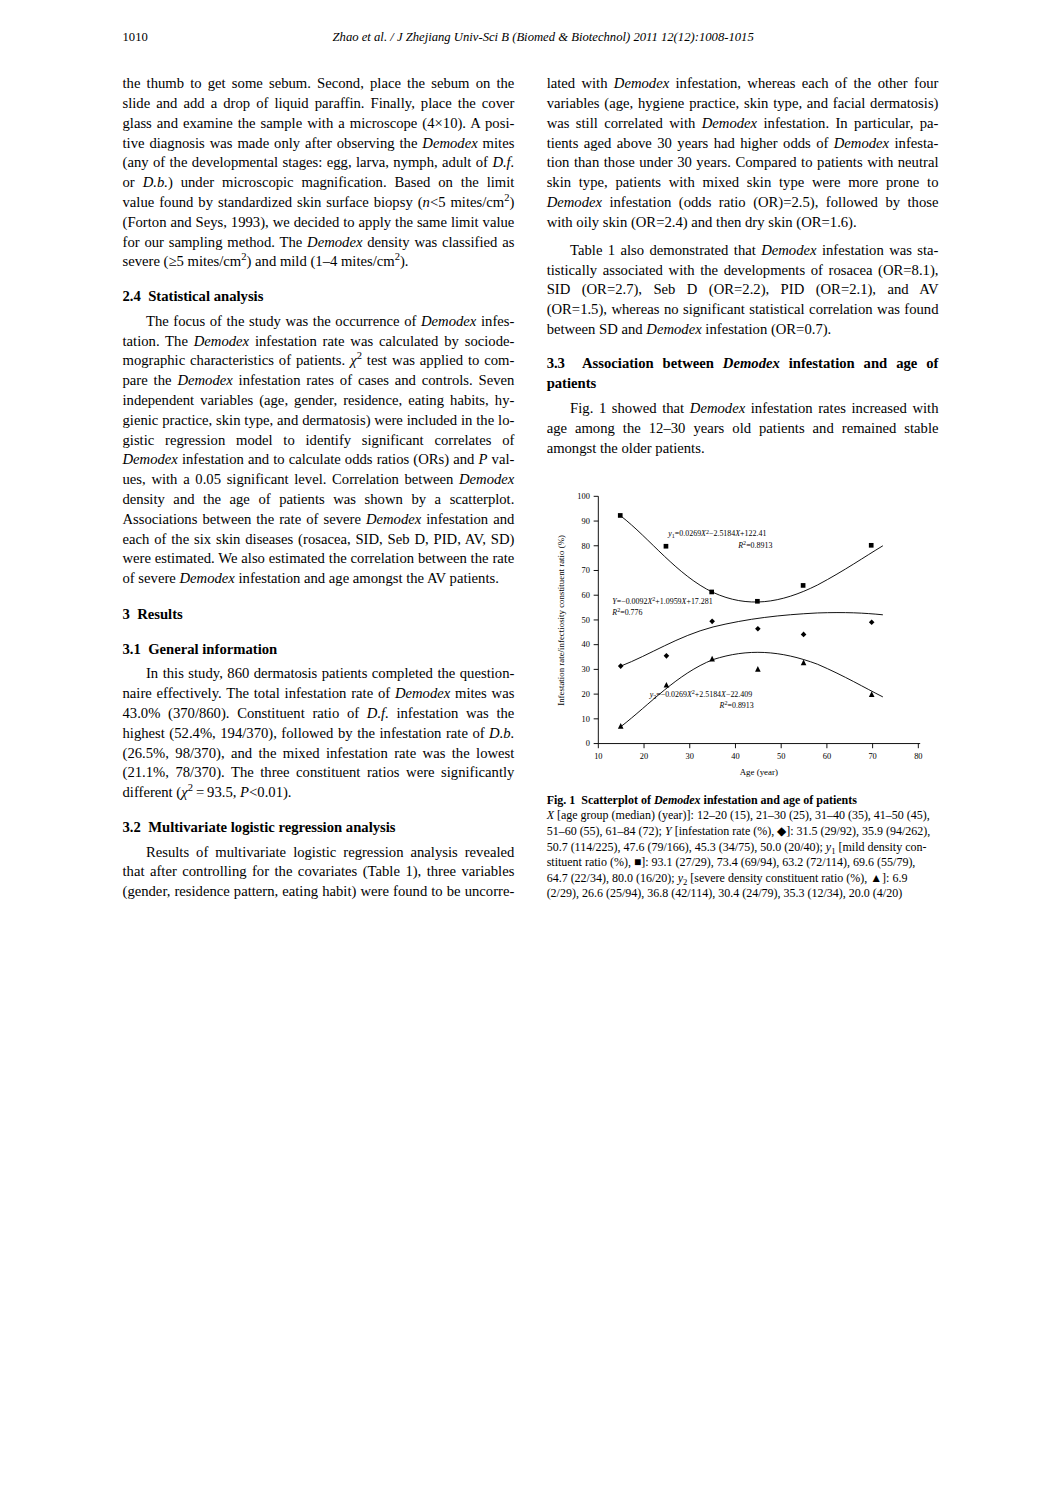1010 Zhao et al. / J Zhejiang Univ-Sci B (Biomed & Biotechnol) 2011 12(12):1008-1015
the thumb to get some sebum. Second, place the sebum on the slide and add a drop of liquid paraffin. Finally, place the cover glass and examine the sample with a microscope (4×10). A positive diagnosis was made only after observing the Demodex mites (any of the developmental stages: egg, larva, nymph, adult of D.f. or D.b.) under microscopic magnification. Based on the limit value found by standardized skin surface biopsy (n<5 mites/cm2) (Forton and Seys, 1993), we decided to apply the same limit value for our sampling method. The Demodex density was classified as severe (≥5 mites/cm2) and mild (1–4 mites/cm2).
2.4 Statistical analysis
The focus of the study was the occurrence of Demodex infestation. The Demodex infestation rate was calculated by sociodemographic characteristics of patients. χ2 test was applied to compare the Demodex infestation rates of cases and controls. Seven independent variables (age, gender, residence, eating habits, hygienic practice, skin type, and dermatosis) were included in the logistic regression model to identify significant correlates of Demodex infestation and to calculate odds ratios (ORs) and P values, with a 0.05 significant level. Correlation between Demodex density and the age of patients was shown by a scatterplot. Associations between the rate of severe Demodex infestation and each of the six skin diseases (rosacea, SID, Seb D, PID, AV, SD) were estimated. We also estimated the correlation between the rate of severe Demodex infestation and age amongst the AV patients.
3 Results
3.1 General information
In this study, 860 dermatosis patients completed the questionnaire effectively. The total infestation rate of Demodex mites was 43.0% (370/860). Constituent ratio of D.f. infestation was the highest (52.4%, 194/370), followed by the infestation rate of D.b. (26.5%, 98/370), and the mixed infestation rate was the lowest (21.1%, 78/370). The three constituent ratios were significantly different (χ2 = 93.5, P<0.01).
3.2 Multivariate logistic regression analysis
Results of multivariate logistic regression analysis revealed that after controlling for the covariates (Table 1), three variables (gender, residence pattern, eating habit) were found to be uncorrelated with Demodex infestation, whereas each of the other four variables (age, hygiene practice, skin type, and facial dermatosis) was still correlated with Demodex infestation. In particular, patients aged above 30 years had higher odds of Demodex infestation than those under 30 years. Compared to patients with neutral skin type, patients with mixed skin type were more prone to Demodex infestation (odds ratio (OR)=2.5), followed by those with oily skin (OR=2.4) and then dry skin (OR=1.6).
Table 1 also demonstrated that Demodex infestation was statistically associated with the developments of rosacea (OR=8.1), SID (OR=2.7), Seb D (OR=2.2), PID (OR=2.1), and AV (OR=1.5), whereas no significant statistical correlation was found between SD and Demodex infestation (OR=0.7).
3.3 Association between Demodex infestation and age of patients
Fig. 1 showed that Demodex infestation rates increased with age among the 12–30 years old patients and remained stable amongst the older patients.
0 10 20 30 40 50 60 70 80 90 100 10 20 30 40 50 60 70 80 Age (year) Infestation rate/infectiosity constituent ratio (%) y1=0.0269X2−2.5184X+122.41 R2=0.8913 Y=−0.0092X2+1.0959X+17.281 R2=0.776 y2=−0.0269X2+2.5184X−22.409 R2=0.8913
Fig. 1 Scatterplot of Demodex infestation and age of patients
X [age group (median) (year)]: 12–20 (15), 21–30 (25), 31–40 (35), 41–50 (45), 51–60 (55), 61–84 (72); Y [infestation rate (%), ◆]: 31.5 (29/92), 35.9 (94/262), 50.7 (114/225), 47.6 (79/166), 45.3 (34/75), 50.0 (20/40); y1 [mild density constituent ratio (%), ■]: 93.1 (27/29), 73.4 (69/94), 63.2 (72/114), 69.6 (55/79), 64.7 (22/34), 80.0 (16/20); y2 [severe density constituent ratio (%), ▲]: 6.9 (2/29), 26.6 (25/94), 36.8 (42/114), 30.4 (24/79), 35.3 (12/34), 20.0 (4/20)